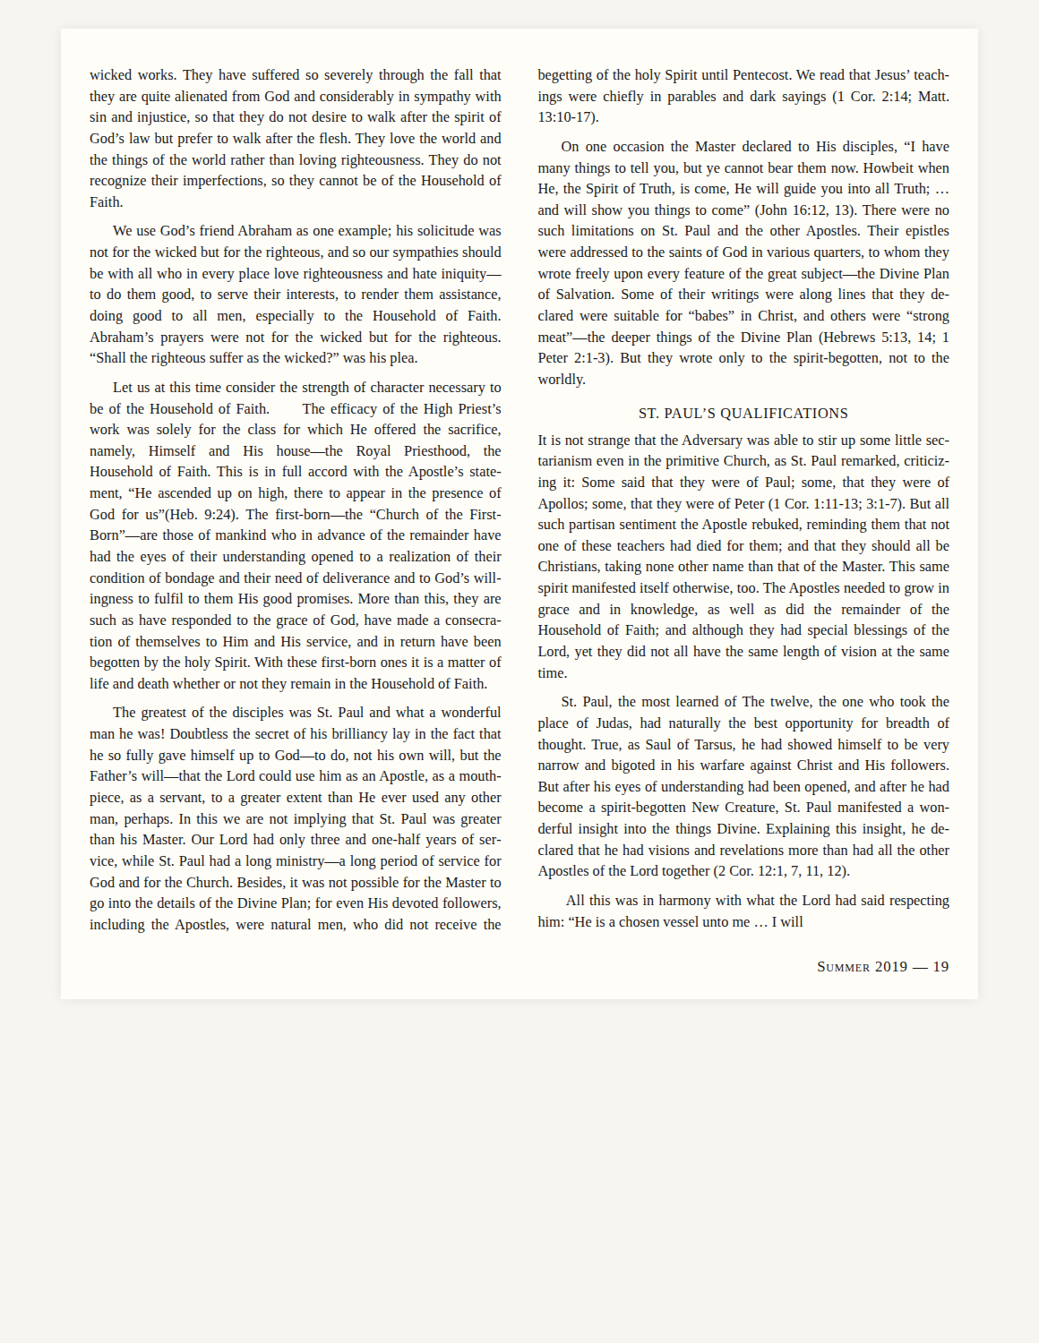wicked works. They have suffered so severely through the fall that they are quite alienated from God and considerably in sympathy with sin and injustice, so that they do not desire to walk after the spirit of God’s law but prefer to walk after the flesh. They love the world and the things of the world rather than loving righteousness. They do not recognize their imperfections, so they cannot be of the Household of Faith.
We use God’s friend Abraham as one example; his solicitude was not for the wicked but for the righteous, and so our sympathies should be with all who in every place love righteousness and hate iniquity—to do them good, to serve their interests, to render them assistance, doing good to all men, especially to the Household of Faith. Abraham’s prayers were not for the wicked but for the righteous. “Shall the righteous suffer as the wicked?” was his plea.
Let us at this time consider the strength of character necessary to be of the Household of Faith. The efficacy of the High Priest’s work was solely for the class for which He offered the sacrifice, namely, Himself and His house—the Royal Priesthood, the Household of Faith. This is in full accord with the Apostle’s statement, “He ascended up on high, there to appear in the presence of God for us”(Heb. 9:24). The first-born—the “Church of the First-Born”—are those of mankind who in advance of the remainder have had the eyes of their understanding opened to a realization of their condition of bondage and their need of deliverance and to God’s willingness to fulfil to them His good promises. More than this, they are such as have responded to the grace of God, have made a consecration of themselves to Him and His service, and in return have been begotten by the holy Spirit. With these first-born ones it is a matter of life and death whether or not they remain in the Household of Faith.
The greatest of the disciples was St. Paul and what a wonderful man he was! Doubtless the secret of his brilliancy lay in the fact that he so fully gave himself up to God—to do, not his own will, but the Father’s will—that the Lord could use him as an Apostle, as a mouthpiece, as a servant, to a greater extent than He ever used any other man, perhaps. In this we are not implying that St. Paul was greater than his Master. Our Lord had only three and one-half years of service, while St. Paul had a long ministry—a long period of service for God and for the Church. Besides, it was not possible for the Master to go into the details of the Divine Plan; for even His devoted followers, including the Apostles, were natural men, who did not receive the begetting of the holy Spirit until Pentecost. We read that Jesus’ teachings were chiefly in parables and dark sayings (1 Cor. 2:14; Matt. 13:10-17).
On one occasion the Master declared to His disciples, “I have many things to tell you, but ye cannot bear them now. Howbeit when He, the Spirit of Truth, is come, He will guide you into all Truth; … and will show you things to come” (John 16:12, 13). There were no such limitations on St. Paul and the other Apostles. Their epistles were addressed to the saints of God in various quarters, to whom they wrote freely upon every feature of the great subject—the Divine Plan of Salvation. Some of their writings were along lines that they declared were suitable for “babes” in Christ, and others were “strong meat”—the deeper things of the Divine Plan (Hebrews 5:13, 14; 1 Peter 2:1-3). But they wrote only to the spirit-begotten, not to the worldly.
St. Paul’s Qualifications
It is not strange that the Adversary was able to stir up some little sectarianism even in the primitive Church, as St. Paul remarked, criticizing it: Some said that they were of Paul; some, that they were of Apollos; some, that they were of Peter (1 Cor. 1:11-13; 3:1-7). But all such partisan sentiment the Apostle rebuked, reminding them that not one of these teachers had died for them; and that they should all be Christians, taking none other name than that of the Master. This same spirit manifested itself otherwise, too. The Apostles needed to grow in grace and in knowledge, as well as did the remainder of the Household of Faith; and although they had special blessings of the Lord, yet they did not all have the same length of vision at the same time.
St. Paul, the most learned of The twelve, the one who took the place of Judas, had naturally the best opportunity for breadth of thought. True, as Saul of Tarsus, he had showed himself to be very narrow and bigoted in his warfare against Christ and His followers. But after his eyes of understanding had been opened, and after he had become a spirit-begotten New Creature, St. Paul manifested a wonderful insight into the things Divine. Explaining this insight, he declared that he had visions and revelations more than had all the other Apostles of the Lord together (2 Cor. 12:1, 7, 11, 12).
All this was in harmony with what the Lord had said respecting him: “He is a chosen vessel unto me … I will
Summer 2019 — 19